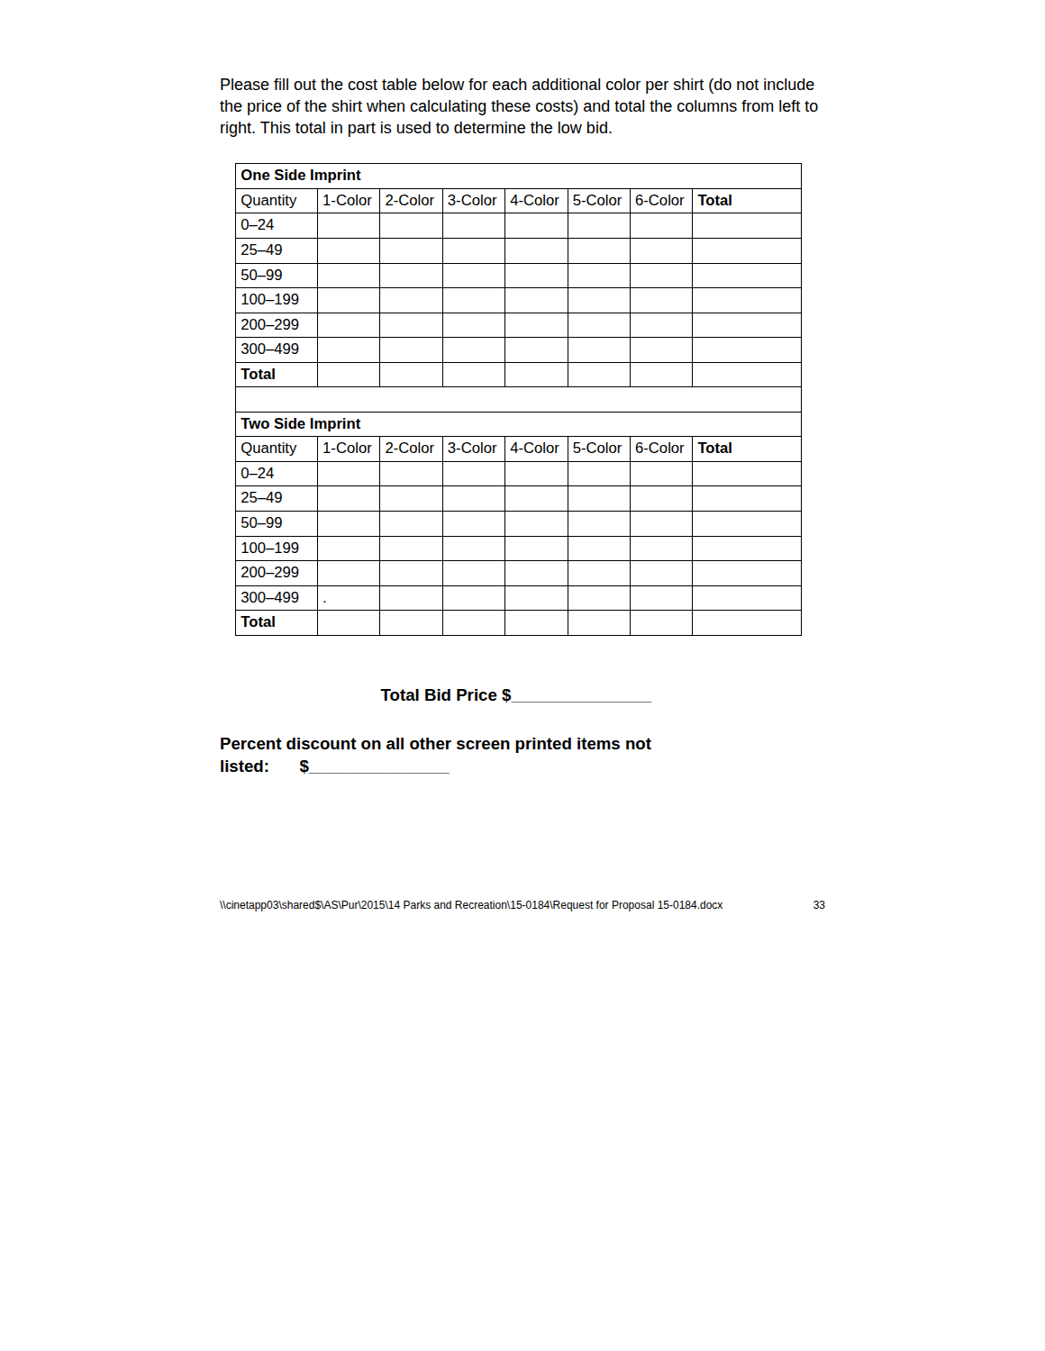Please fill out the cost table below for each additional color per shirt (do not include the price of the shirt when calculating these costs) and total the columns from left to right. This total in part is used to determine the low bid.
| One Side Imprint |
| Quantity | 1-Color | 2-Color | 3-Color | 4-Color | 5-Color | 6-Color | Total |
| 0–24 | | | | | | | |
| 25–49 | | | | | | | |
| 50–99 | | | | | | | |
| 100–199 | | | | | | | |
| 200–299 | | | | | | | |
| 300–499 | | | | | | | |
| Total | | | | | | | |
| Two Side Imprint |
| Quantity | 1-Color | 2-Color | 3-Color | 4-Color | 5-Color | 6-Color | Total |
| 0–24 | | | | | | | |
| 25–49 | | | | | | | |
| 50–99 | | | | | | | |
| 100–199 | | | | | | | |
| 200–299 | | | | | | | |
| 300–499 | . | | | | | | |
| Total | | | | | | | |
Total Bid Price $_______________
Percent discount on all other screen printed items not listed:$_______________
\\cinetapp03\shared$\AS\Pur\2015\14 Parks and Recreation\15-0184\Request for Proposal 15-0184.docx 33